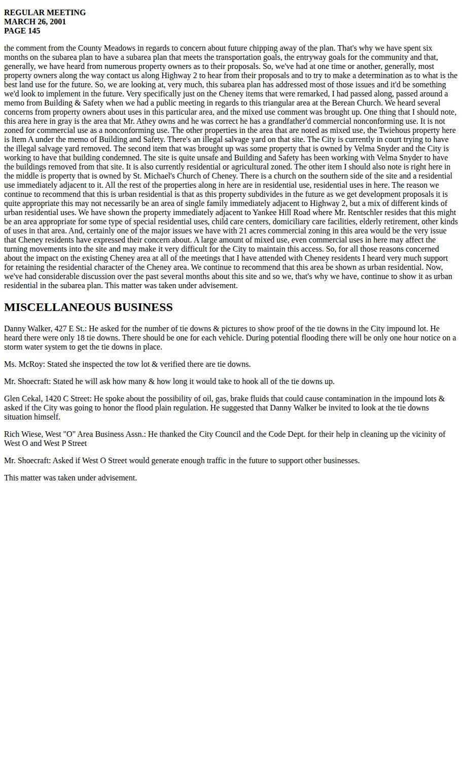REGULAR MEETING
MARCH 26, 2001
PAGE 145
the comment from the County Meadows in regards to concern about future chipping away of the plan. That's why we have spent six months on the subarea plan to have a subarea plan that meets the transportation goals, the entryway goals for the community and that, generally, we have heard from numerous property owners as to their proposals. So, we've had at one time or another, generally, most property owners along the way contact us along Highway 2 to hear from their proposals and to try to make a determination as to what is the best land use for the future. So, we are looking at, very much, this subarea plan has addressed most of those issues and it'd be something we'd look to implement in the future. Very specifically just on the Cheney items that were remarked, I had passed along, passed around a memo from Building & Safety when we had a public meeting in regards to this triangular area at the Berean Church. We heard several concerns from property owners about uses in this particular area, and the mixed use comment was brought up. One thing that I should note, this area here in gray is the area that Mr. Athey owns and he was correct he has a grandfather'd commercial nonconforming use. It is not zoned for commercial use as a nonconforming use. The other properties in the area that are noted as mixed use, the Twiehous property here is Item A under the memo of Building and Safety. There's an illegal salvage yard on that site. The City is currently in court trying to have the illegal salvage yard removed. The second item that was brought up was some property that is owned by Velma Snyder and the City is working to have that building condemned. The site is quite unsafe and Building and Safety has been working with Velma Snyder to have the buildings removed from that site. It is also currently residential or agricultural zoned. The other item I should also note is right here in the middle is property that is owned by St. Michael's Church of Cheney. There is a church on the southern side of the site and a residential use immediately adjacent to it. All the rest of the properties along in here are in residential use, residential uses in here. The reason we continue to recommend that this is urban residential is that as this property subdivides in the future as we get development proposals it is quite appropriate this may not necessarily be an area of single family immediately adjacent to Highway 2, but a mix of different kinds of urban residential uses. We have shown the property immediately adjacent to Yankee Hill Road where Mr. Rentschler resides that this might be an area appropriate for some type of special residential uses, child care centers, domiciliary care facilities, elderly retirement, other kinds of uses in that area. And, certainly one of the major issues we have with 21 acres commercial zoning in this area would be the very issue that Cheney residents have expressed their concern about. A large amount of mixed use, even commercial uses in here may affect the turning movements into the site and may make it very difficult for the City to maintain this access. So, for all those reasons concerned about the impact on the existing Cheney area at all of the meetings that I have attended with Cheney residents I heard very much support for retaining the residential character of the Cheney area. We continue to recommend that this area be shown as urban residential. Now, we've had considerable discussion over the past several months about this site and so we, that's why we have, continue to show it as urban residential in the subarea plan. This matter was taken under advisement.
MISCELLANEOUS BUSINESS
Danny Walker, 427 E St.: He asked for the number of tie downs & pictures to show proof of the tie downs in the City impound lot. He heard there were only 18 tie downs. There should be one for each vehicle. During potential flooding there will be only one hour notice on a storm water system to get the tie downs in place.
Ms. McRoy: Stated she inspected the tow lot & verified there are tie downs.
Mr. Shoecraft: Stated he will ask how many & how long it would take to hook all of the tie downs up.
Glen Cekal, 1420 C Street: He spoke about the possibility of oil, gas, brake fluids that could cause contamination in the impound lots & asked if the City was going to honor the flood plain regulation. He suggested that Danny Walker be invited to look at the tie downs situation himself.
Rich Wiese, West "O" Area Business Assn.: He thanked the City Council and the Code Dept. for their help in cleaning up the vicinity of West O and West P Street
Mr. Shoecraft: Asked if West O Street would generate enough traffic in the future to support other businesses.
This matter was taken under advisement.